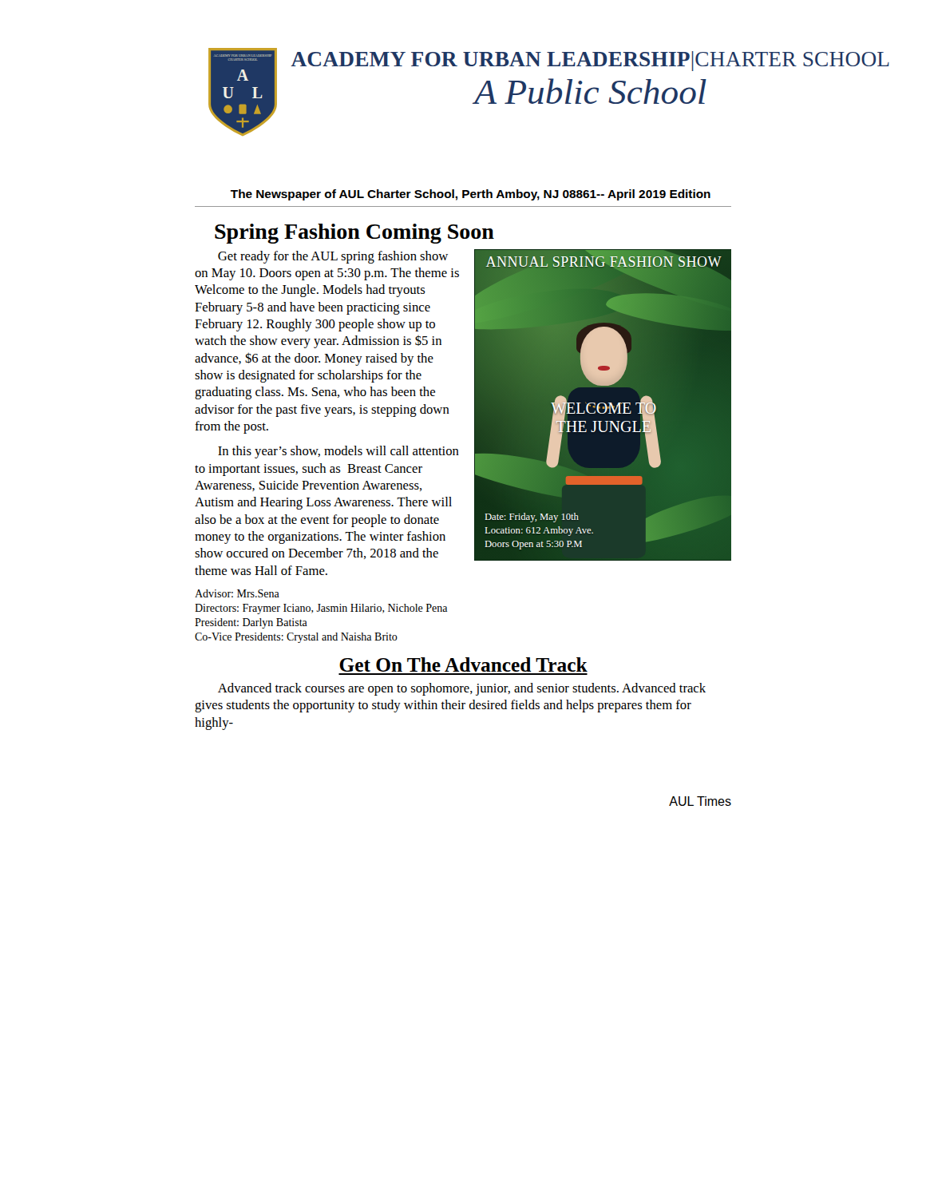ACADEMY FOR URBAN LEADERSHIP CHARTER SCHOOL A U L
ACADEMY FOR URBAN LEADERSHIP|CHARTER SCHOOL
A Public School
The Newspaper of AUL Charter School, Perth Amboy, NJ 08861-- April 2019 Edition
Spring Fashion Coming Soon
ANNUAL SPRING FASHION SHOW
WELCOME TO
THE JUNGLE
Date: Friday, May 10th
Location: 612 Amboy Ave.
Doors Open at 5:30 P.M
Get ready for the AUL spring fashion show on May 10. Doors open at 5:30 p.m. The theme is Welcome to the Jungle. Models had tryouts February 5-8 and have been practicing since February 12. Roughly 300 people show up to watch the show every year. Admission is $5 in advance, $6 at the door. Money raised by the show is designated for scholarships for the graduating class. Ms. Sena, who has been the advisor for the past five years, is stepping down from the post.
In this year’s show, models will call attention to important issues, such as Breast Cancer Awareness, Suicide Prevention Awareness, Autism and Hearing Loss Awareness. There will also be a box at the event for people to donate money to the organizations. The winter fashion show occured on December 7th, 2018 and the theme was Hall of Fame.
Advisor: Mrs.Sena
Directors: Fraymer Iciano, Jasmin Hilario, Nichole Pena
President: Darlyn Batista
Co-Vice Presidents: Crystal and Naisha Brito
Get On The Advanced Track
Advanced track courses are open to sophomore, junior, and senior students. Advanced track gives students the opportunity to study within their desired fields and helps prepares them for highly-
AUL Times